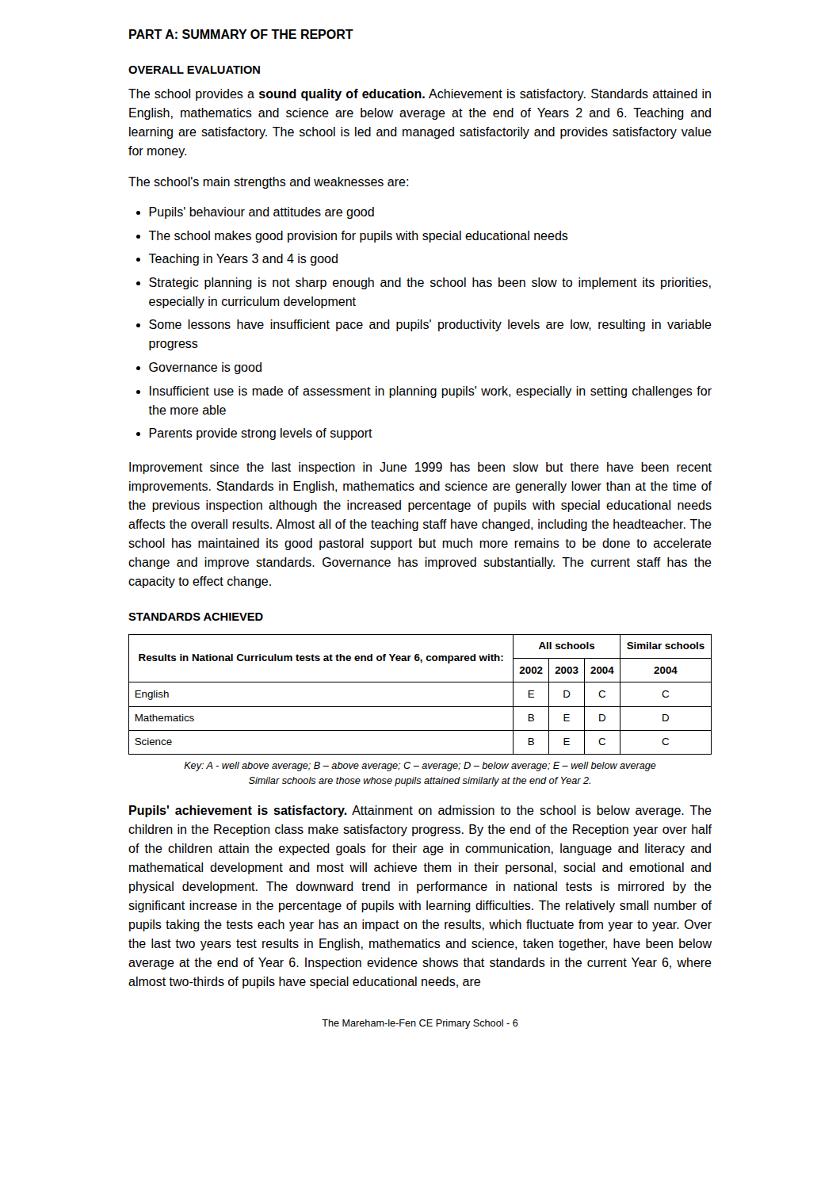PART A: SUMMARY OF THE REPORT
OVERALL EVALUATION
The school provides a sound quality of education. Achievement is satisfactory. Standards attained in English, mathematics and science are below average at the end of Years 2 and 6. Teaching and learning are satisfactory. The school is led and managed satisfactorily and provides satisfactory value for money.
The school's main strengths and weaknesses are:
Pupils' behaviour and attitudes are good
The school makes good provision for pupils with special educational needs
Teaching in Years 3 and 4 is good
Strategic planning is not sharp enough and the school has been slow to implement its priorities, especially in curriculum development
Some lessons have insufficient pace and pupils' productivity levels are low, resulting in variable progress
Governance is good
Insufficient use is made of assessment in planning pupils' work, especially in setting challenges for the more able
Parents provide strong levels of support
Improvement since the last inspection in June 1999 has been slow but there have been recent improvements. Standards in English, mathematics and science are generally lower than at the time of the previous inspection although the increased percentage of pupils with special educational needs affects the overall results. Almost all of the teaching staff have changed, including the headteacher. The school has maintained its good pastoral support but much more remains to be done to accelerate change and improve standards. Governance has improved substantially. The current staff has the capacity to effect change.
STANDARDS ACHIEVED
| Results in National Curriculum tests at the end of Year 6, compared with: | All schools | Similar schools |
| --- | --- | --- |
| 2002 | 2003 | 2004 | 2004 |
| English | E | D | C | C |
| Mathematics | B | E | D | D |
| Science | B | E | C | C |
Key: A - well above average; B – above average; C – average; D – below average; E – well below average Similar schools are those whose pupils attained similarly at the end of Year 2.
Pupils' achievement is satisfactory. Attainment on admission to the school is below average. The children in the Reception class make satisfactory progress. By the end of the Reception year over half of the children attain the expected goals for their age in communication, language and literacy and mathematical development and most will achieve them in their personal, social and emotional and physical development. The downward trend in performance in national tests is mirrored by the significant increase in the percentage of pupils with learning difficulties. The relatively small number of pupils taking the tests each year has an impact on the results, which fluctuate from year to year. Over the last two years test results in English, mathematics and science, taken together, have been below average at the end of Year 6. Inspection evidence shows that standards in the current Year 6, where almost two-thirds of pupils have special educational needs, are
The Mareham-le-Fen CE Primary School - 6